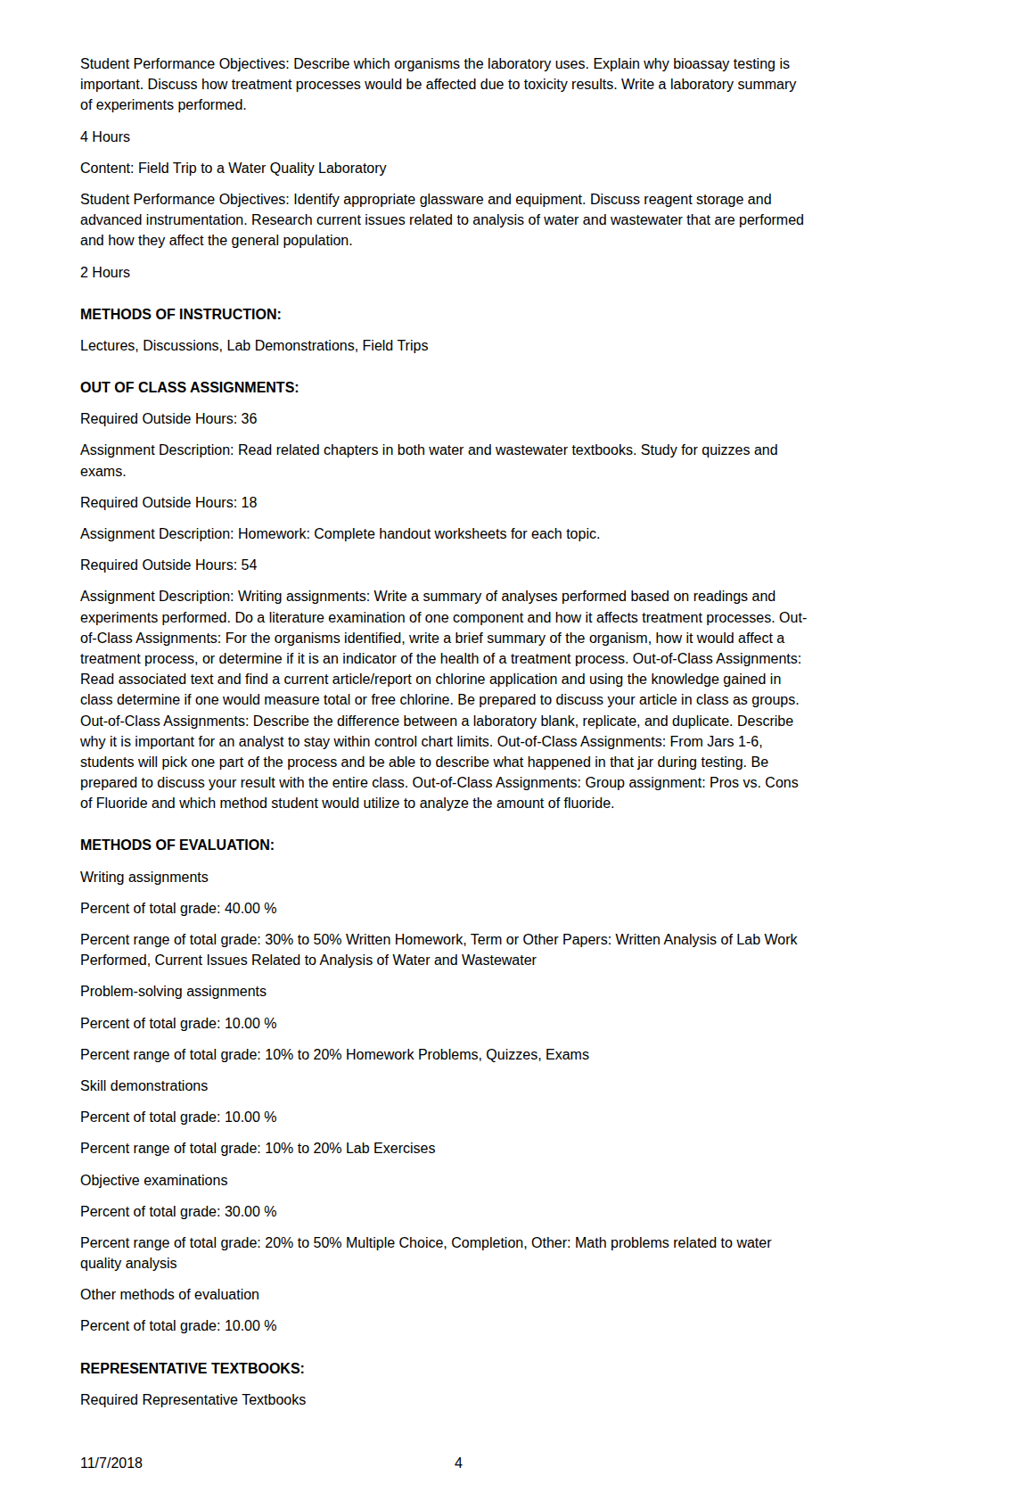Student Performance Objectives: Describe which organisms the laboratory uses. Explain why bioassay testing is important. Discuss how treatment processes would be affected due to toxicity results. Write a laboratory summary of experiments performed.
4 Hours
Content: Field Trip to a Water Quality Laboratory
Student Performance Objectives: Identify appropriate glassware and equipment. Discuss reagent storage and advanced instrumentation. Research current issues related to analysis of water and wastewater that are performed and how they affect the general population.
2 Hours
Methods of Instruction:
Lectures, Discussions, Lab Demonstrations, Field Trips
Out of Class Assignments:
Required Outside Hours: 36
Assignment Description: Read related chapters in both water and wastewater textbooks. Study for quizzes and exams.
Required Outside Hours: 18
Assignment Description: Homework: Complete handout worksheets for each topic.
Required Outside Hours: 54
Assignment Description: Writing assignments: Write a summary of analyses performed based on readings and experiments performed. Do a literature examination of one component and how it affects treatment processes. Out-of-Class Assignments: For the organisms identified, write a brief summary of the organism, how it would affect a treatment process, or determine if it is an indicator of the health of a treatment process. Out-of-Class Assignments: Read associated text and find a current article/report on chlorine application and using the knowledge gained in class determine if one would measure total or free chlorine. Be prepared to discuss your article in class as groups. Out-of-Class Assignments: Describe the difference between a laboratory blank, replicate, and duplicate. Describe why it is important for an analyst to stay within control chart limits. Out-of-Class Assignments: From Jars 1-6, students will pick one part of the process and be able to describe what happened in that jar during testing. Be prepared to discuss your result with the entire class. Out-of-Class Assignments: Group assignment: Pros vs. Cons of Fluoride and which method student would utilize to analyze the amount of fluoride.
Methods of Evaluation:
Writing assignments
Percent of total grade: 40.00 %
Percent range of total grade: 30% to 50% Written Homework, Term or Other Papers: Written Analysis of Lab Work Performed, Current Issues Related to Analysis of Water and Wastewater
Problem-solving assignments
Percent of total grade: 10.00 %
Percent range of total grade: 10% to 20% Homework Problems, Quizzes, Exams
Skill demonstrations
Percent of total grade: 10.00 %
Percent range of total grade: 10% to 20% Lab Exercises
Objective examinations
Percent of total grade: 30.00 %
Percent range of total grade: 20% to 50% Multiple Choice, Completion, Other: Math problems related to water quality analysis
Other methods of evaluation
Percent of total grade: 10.00 %
Representative Textbooks:
Required Representative Textbooks
11/7/2018 4